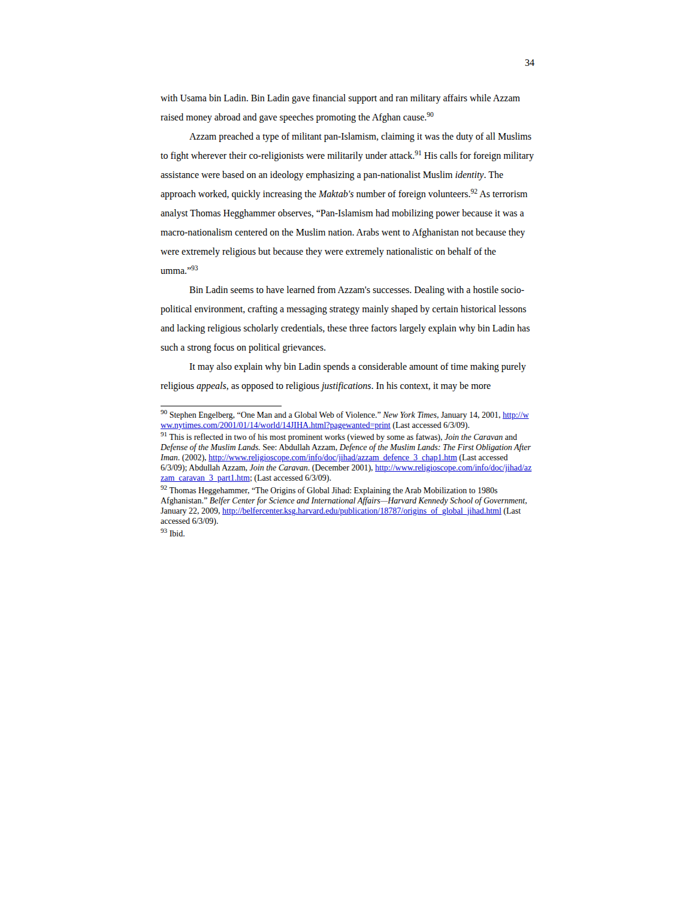34
with Usama bin Ladin. Bin Ladin gave financial support and ran military affairs while Azzam raised money abroad and gave speeches promoting the Afghan cause.90
Azzam preached a type of militant pan-Islamism, claiming it was the duty of all Muslims to fight wherever their co-religionists were militarily under attack.91 His calls for foreign military assistance were based on an ideology emphasizing a pan-nationalist Muslim identity. The approach worked, quickly increasing the Maktab's number of foreign volunteers.92 As terrorism analyst Thomas Hegghammer observes, “Pan-Islamism had mobilizing power because it was a macro-nationalism centered on the Muslim nation. Arabs went to Afghanistan not because they were extremely religious but because they were extremely nationalistic on behalf of the umma.”93
Bin Ladin seems to have learned from Azzam's successes. Dealing with a hostile socio-political environment, crafting a messaging strategy mainly shaped by certain historical lessons and lacking religious scholarly credentials, these three factors largely explain why bin Ladin has such a strong focus on political grievances.
It may also explain why bin Ladin spends a considerable amount of time making purely religious appeals, as opposed to religious justifications. In his context, it may be more
90 Stephen Engelberg, “One Man and a Global Web of Violence.” New York Times, January 14, 2001, http://www.nytimes.com/2001/01/14/world/14JIHA.html?pagewanted=print (Last accessed 6/3/09).
91 This is reflected in two of his most prominent works (viewed by some as fatwas), Join the Caravan and Defense of the Muslim Lands. See: Abdullah Azzam, Defence of the Muslim Lands: The First Obligation After Iman. (2002), http://www.religioscope.com/info/doc/jihad/azzam_defence_3_chap1.htm (Last accessed 6/3/09); Abdullah Azzam, Join the Caravan. (December 2001), http://www.religioscope.com/info/doc/jihad/azzam_caravan_3_part1.htm; (Last accessed 6/3/09).
92 Thomas Heggehammer, “The Origins of Global Jihad: Explaining the Arab Mobilization to 1980s Afghanistan.” Belfer Center for Science and International Affairs—Harvard Kennedy School of Government, January 22, 2009, http://belfercenter.ksg.harvard.edu/publication/18787/origins_of_global_jihad.html (Last accessed 6/3/09).
93 Ibid.